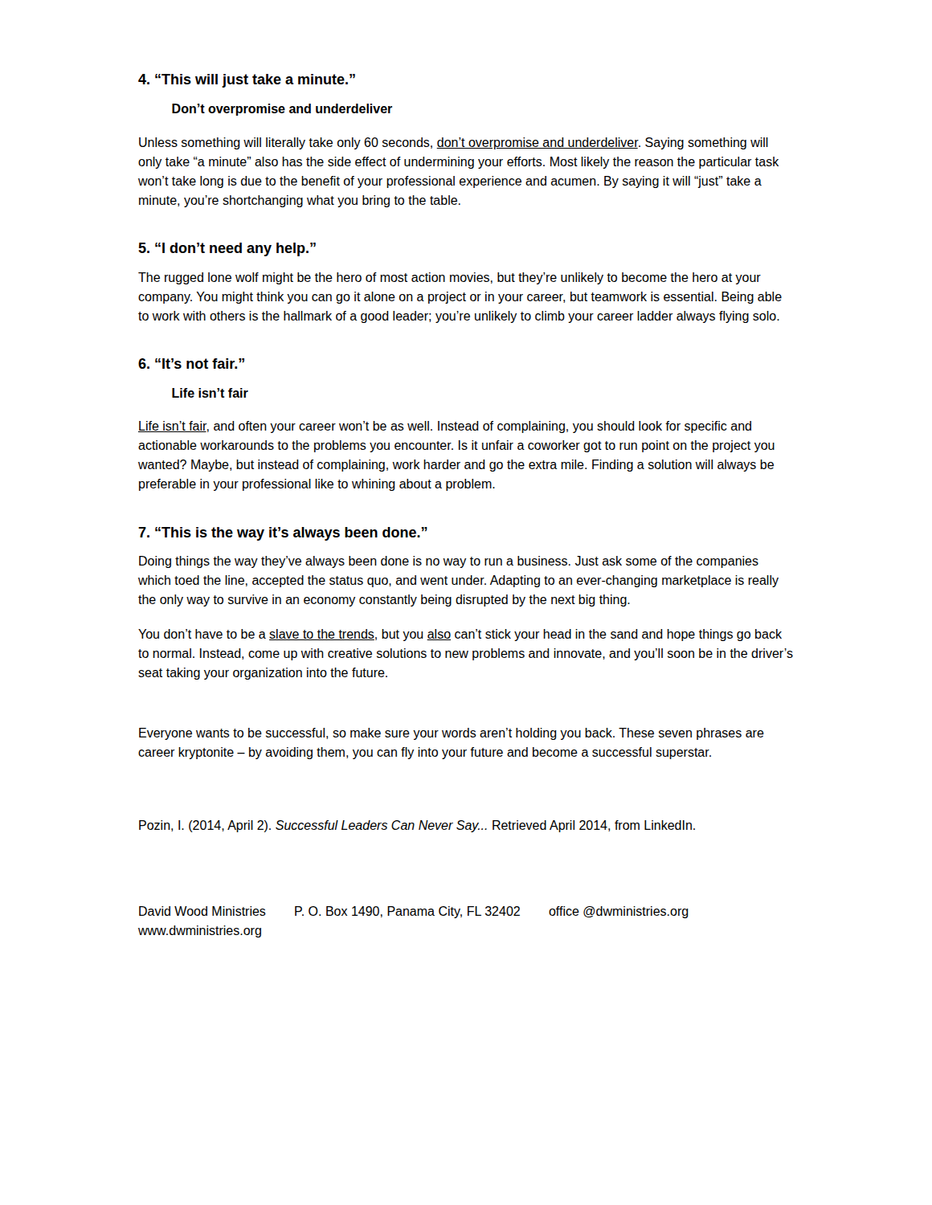4. “This will just take a minute.”
Don’t overpromise and underdeliver
Unless something will literally take only 60 seconds, don’t overpromise and underdeliver. Saying something will only take “a minute” also has the side effect of undermining your efforts. Most likely the reason the particular task won’t take long is due to the benefit of your professional experience and acumen. By saying it will “just” take a minute, you’re shortchanging what you bring to the table.
5. “I don’t need any help.”
The rugged lone wolf might be the hero of most action movies, but they’re unlikely to become the hero at your company. You might think you can go it alone on a project or in your career, but teamwork is essential. Being able to work with others is the hallmark of a good leader; you’re unlikely to climb your career ladder always flying solo.
6. “It’s not fair.”
Life isn’t fair
Life isn’t fair, and often your career won’t be as well. Instead of complaining, you should look for specific and actionable workarounds to the problems you encounter. Is it unfair a coworker got to run point on the project you wanted? Maybe, but instead of complaining, work harder and go the extra mile. Finding a solution will always be preferable in your professional like to whining about a problem.
7. “This is the way it’s always been done.”
Doing things the way they’ve always been done is no way to run a business. Just ask some of the companies which toed the line, accepted the status quo, and went under. Adapting to an ever-changing marketplace is really the only way to survive in an economy constantly being disrupted by the next big thing.
You don’t have to be a slave to the trends, but you also can’t stick your head in the sand and hope things go back to normal. Instead, come up with creative solutions to new problems and innovate, and you’ll soon be in the driver’s seat taking your organization into the future.
Everyone wants to be successful, so make sure your words aren’t holding you back. These seven phrases are career kryptonite – by avoiding them, you can fly into your future and become a successful superstar.
Pozin, I. (2014, April 2). Successful Leaders Can Never Say... Retrieved April 2014, from LinkedIn.
David Wood Ministries P. O. Box 1490, Panama City, FL 32402 office @dwministries.org www.dwministries.org